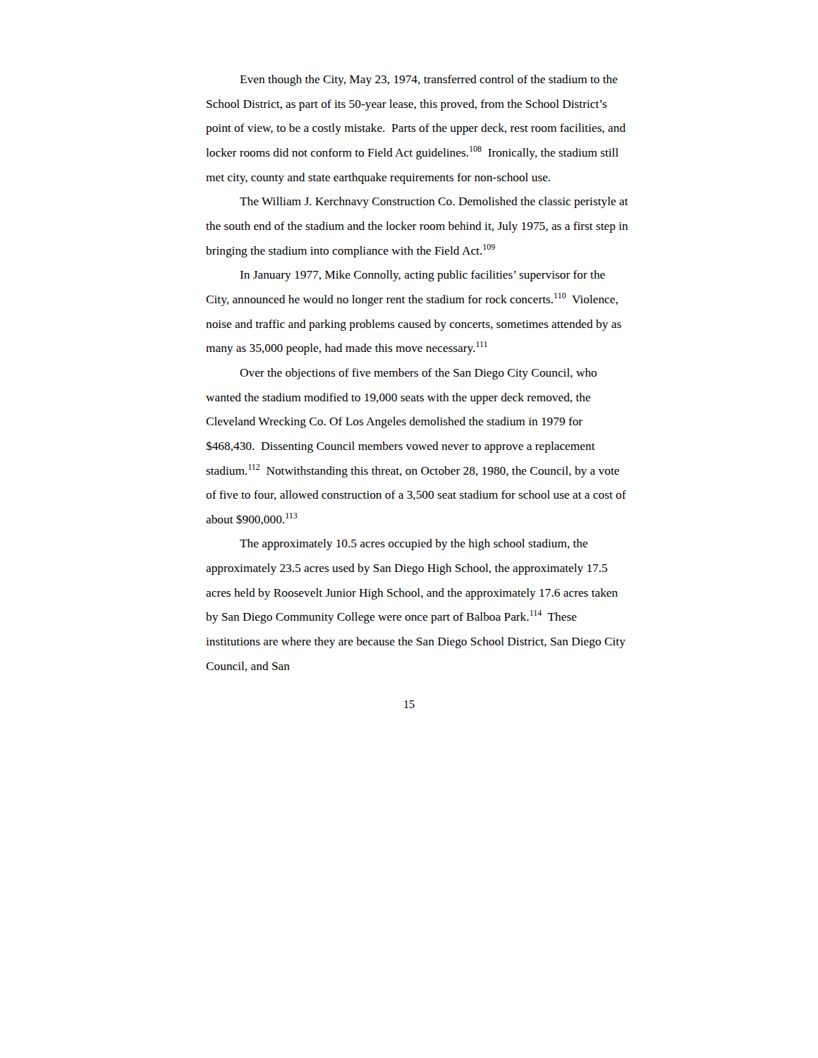Even though the City, May 23, 1974, transferred control of the stadium to the School District, as part of its 50-year lease, this proved, from the School District’s point of view, to be a costly mistake. Parts of the upper deck, rest room facilities, and locker rooms did not conform to Field Act guidelines.108 Ironically, the stadium still met city, county and state earthquake requirements for non-school use.
The William J. Kerchnavy Construction Co. Demolished the classic peristyle at the south end of the stadium and the locker room behind it, July 1975, as a first step in bringing the stadium into compliance with the Field Act.109
In January 1977, Mike Connolly, acting public facilities’ supervisor for the City, announced he would no longer rent the stadium for rock concerts.110 Violence, noise and traffic and parking problems caused by concerts, sometimes attended by as many as 35,000 people, had made this move necessary.111
Over the objections of five members of the San Diego City Council, who wanted the stadium modified to 19,000 seats with the upper deck removed, the Cleveland Wrecking Co. Of Los Angeles demolished the stadium in 1979 for $468,430. Dissenting Council members vowed never to approve a replacement stadium.112 Notwithstanding this threat, on October 28, 1980, the Council, by a vote of five to four, allowed construction of a 3,500 seat stadium for school use at a cost of about $900,000.113
The approximately 10.5 acres occupied by the high school stadium, the approximately 23.5 acres used by San Diego High School, the approximately 17.5 acres held by Roosevelt Junior High School, and the approximately 17.6 acres taken by San Diego Community College were once part of Balboa Park.114 These institutions are where they are because the San Diego School District, San Diego City Council, and San
15